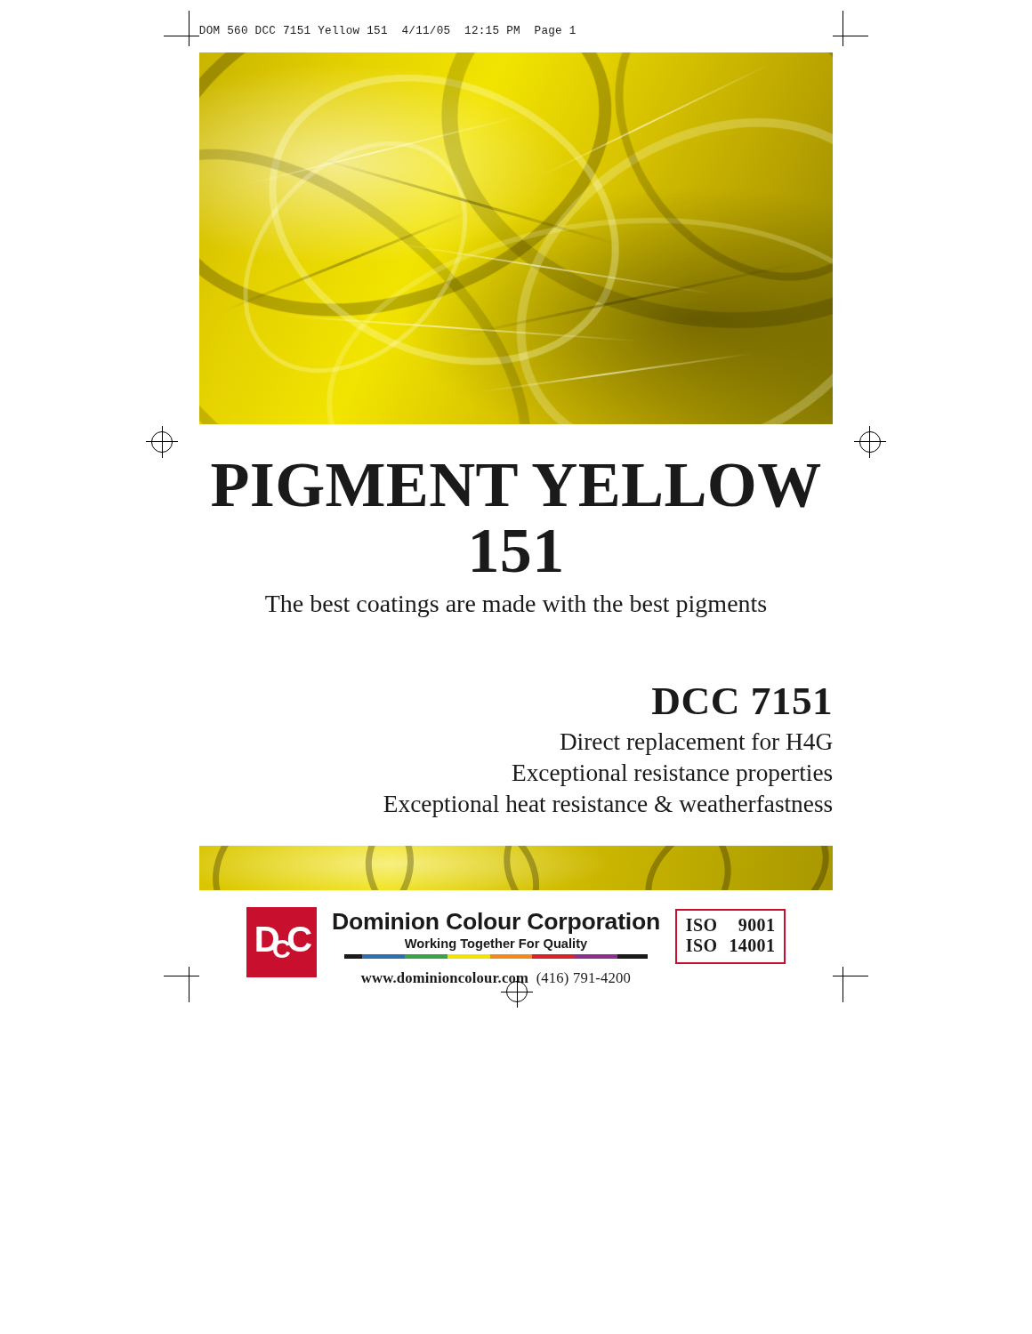DOM 560 DCC 7151 Yellow 151 4/11/05 12:15 PM Page 1
PIGMENT YELLOW 151
The best coatings are made with the best pigments
DCC 7151
Direct replacement for H4G
Exceptional resistance properties
Exceptional heat resistance & weatherfastness
DCC
Dominion Colour Corporation
Working Together For Quality
www.dominioncolour.com (416) 791-4200
ISO 9001
ISO 14001